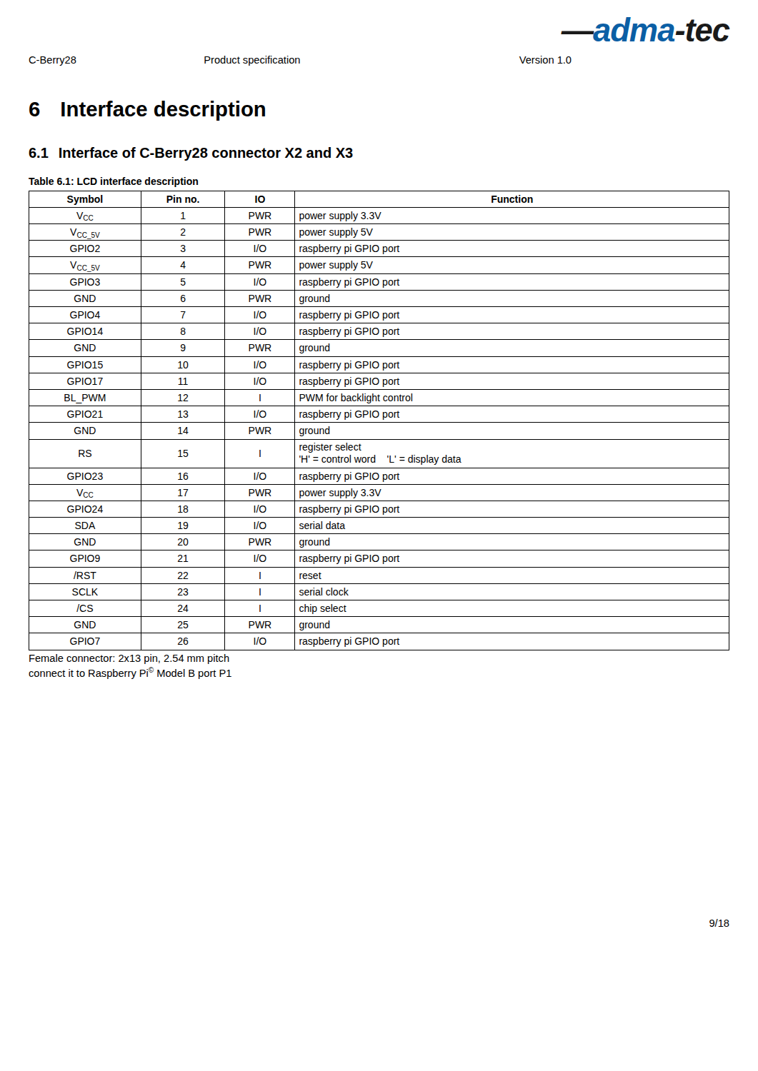—adma-tec
C-Berry28
Product specification
Version 1.0
6 Interface description
6.1 Interface of C-Berry28 connector X2 and X3
Table 6.1: LCD interface description
| Symbol | Pin no. | IO | Function |
| --- | --- | --- | --- |
| V CC | 1 | PWR | power supply 3.3V |
| V CC_5V | 2 | PWR | power supply 5V |
| GPIO2 | 3 | I/O | raspberry pi GPIO port |
| V CC_5V | 4 | PWR | power supply 5V |
| GPIO3 | 5 | I/O | raspberry pi GPIO port |
| GND | 6 | PWR | ground |
| GPIO4 | 7 | I/O | raspberry pi GPIO port |
| GPIO14 | 8 | I/O | raspberry pi GPIO port |
| GND | 9 | PWR | ground |
| GPIO15 | 10 | I/O | raspberry pi GPIO port |
| GPIO17 | 11 | I/O | raspberry pi GPIO port |
| BL_PWM | 12 | I | PWM for backlight control |
| GPIO21 | 13 | I/O | raspberry pi GPIO port |
| GND | 14 | PWR | ground |
| RS | 15 | I | register select 'H' = control word 'L' = display data |
| GPIO23 | 16 | I/O | raspberry pi GPIO port |
| V CC | 17 | PWR | power supply 3.3V |
| GPIO24 | 18 | I/O | raspberry pi GPIO port |
| SDA | 19 | I/O | serial data |
| GND | 20 | PWR | ground |
| GPIO9 | 21 | I/O | raspberry pi GPIO port |
| /RST | 22 | I | reset |
| SCLK | 23 | I | serial clock |
| /CS | 24 | I | chip select |
| GND | 25 | PWR | ground |
| GPIO7 | 26 | I/O | raspberry pi GPIO port |
Female connector: 2x13 pin, 2.54 mm pitch
connect it to Raspberry Pi© Model B port P1
9/18